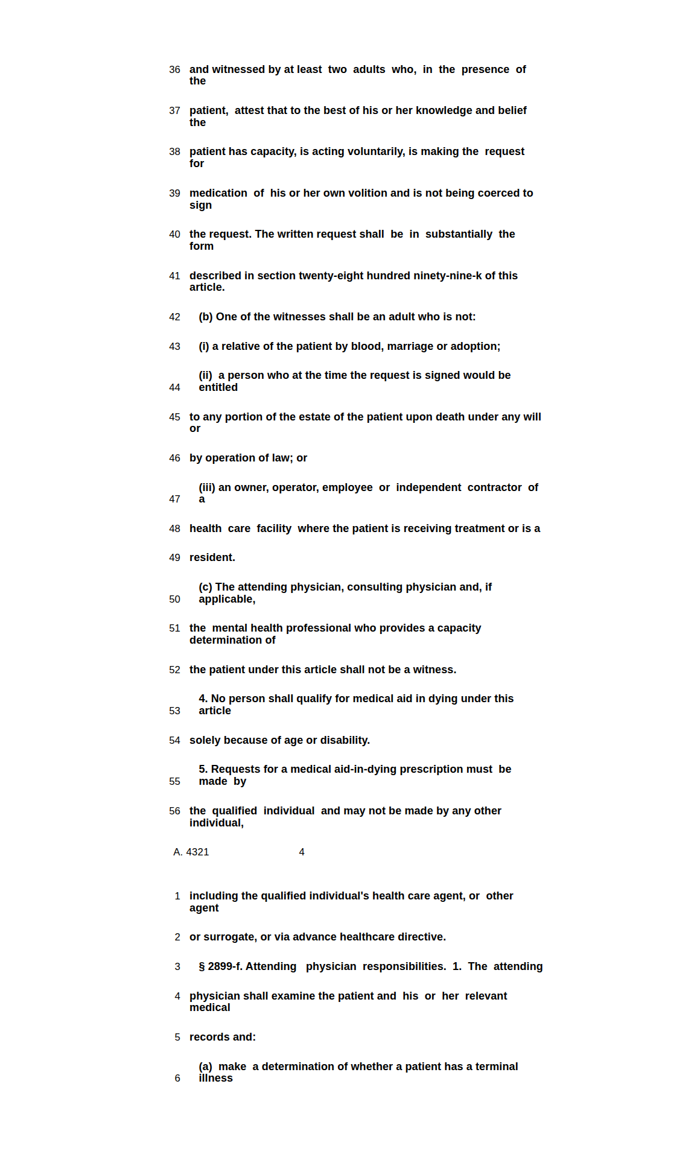36 and witnessed by at least two adults who, in the presence of the
37 patient, attest that to the best of his or her knowledge and belief the
38 patient has capacity, is acting voluntarily, is making the request for
39 medication of his or her own volition and is not being coerced to sign
40 the request. The written request shall be in substantially the form
41 described in section twenty-eight hundred ninety-nine-k of this article.
42(b) One of the witnesses shall be an adult who is not:
43(i) a relative of the patient by blood, marriage or adoption;
44(ii) a person who at the time the request is signed would be entitled
45 to any portion of the estate of the patient upon death under any will or
46 by operation of law; or
47(iii) an owner, operator, employee or independent contractor of a
48 health care facility where the patient is receiving treatment or is a
49 resident.
50(c) The attending physician, consulting physician and, if applicable,
51 the mental health professional who provides a capacity determination of
52 the patient under this article shall not be a witness.
534. No person shall qualify for medical aid in dying under this article
54 solely because of age or disability.
555. Requests for a medical aid-in-dying prescription must be made by
56 the qualified individual and may not be made by any other individual,
A. 4321 4
1 including the qualified individual's health care agent, or other agent
2 or surrogate, or via advance healthcare directive.
3§ 2899-f. Attending physician responsibilities. 1. The attending
4 physician shall examine the patient and his or her relevant medical
5 records and:
6(a) make a determination of whether a patient has a terminal illness